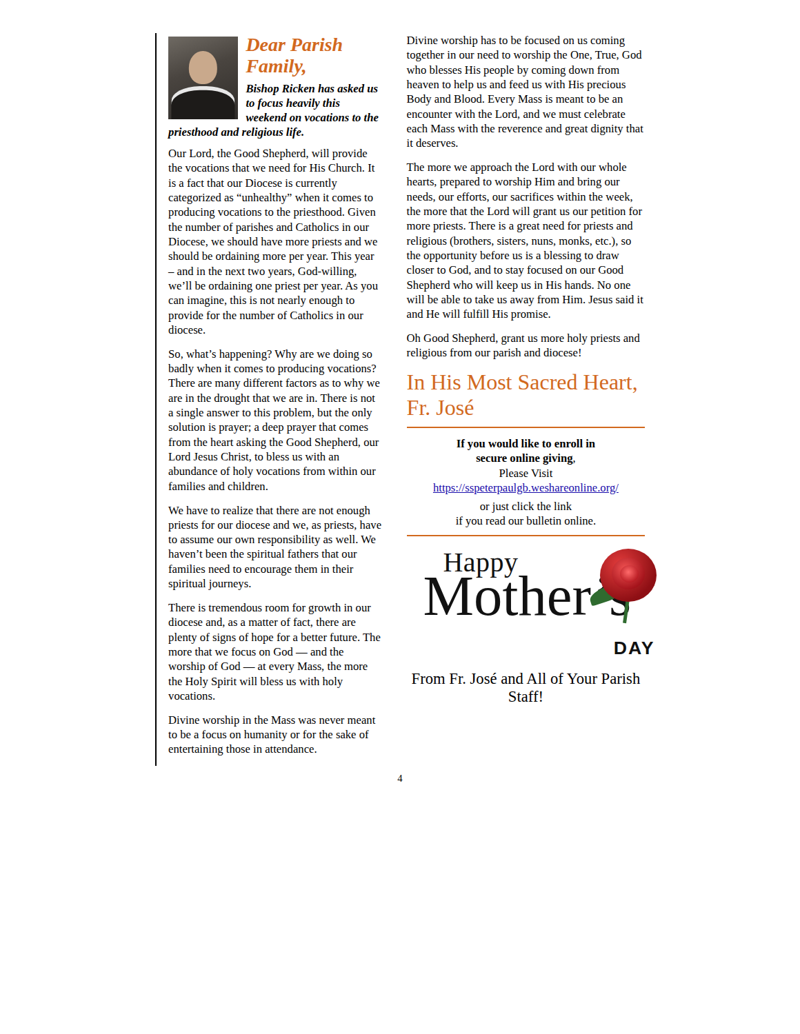Dear Parish Family,
Bishop Ricken has asked us to focus heavily this weekend on vocations to the priesthood and religious life.
Our Lord, the Good Shepherd, will provide the vocations that we need for His Church. It is a fact that our Diocese is currently categorized as “unhealthy” when it comes to producing vocations to the priesthood. Given the number of parishes and Catholics in our Diocese, we should have more priests and we should be ordaining more per year. This year – and in the next two years, God-willing, we’ll be ordaining one priest per year. As you can imagine, this is not nearly enough to provide for the number of Catholics in our diocese.
So, what’s happening? Why are we doing so badly when it comes to producing vocations? There are many different factors as to why we are in the drought that we are in. There is not a single answer to this problem, but the only solution is prayer; a deep prayer that comes from the heart asking the Good Shepherd, our Lord Jesus Christ, to bless us with an abundance of holy vocations from within our families and children.
We have to realize that there are not enough priests for our diocese and we, as priests, have to assume our own responsibility as well. We haven’t been the spiritual fathers that our families need to encourage them in their spiritual journeys.
There is tremendous room for growth in our diocese and, as a matter of fact, there are plenty of signs of hope for a better future. The more that we focus on God — and the worship of God — at every Mass, the more the Holy Spirit will bless us with holy vocations.
Divine worship in the Mass was never meant to be a focus on humanity or for the sake of entertaining those in attendance.
Divine worship has to be focused on us coming together in our need to worship the One, True, God who blesses His people by coming down from heaven to help us and feed us with His precious Body and Blood. Every Mass is meant to be an encounter with the Lord, and we must celebrate each Mass with the reverence and great dignity that it deserves.
The more we approach the Lord with our whole hearts, prepared to worship Him and bring our needs, our efforts, our sacrifices within the week, the more that the Lord will grant us our petition for more priests. There is a great need for priests and religious (brothers, sisters, nuns, monks, etc.), so the opportunity before us is a blessing to draw closer to God, and to stay focused on our Good Shepherd who will keep us in His hands. No one will be able to take us away from Him. Jesus said it and He will fulfill His promise.
Oh Good Shepherd, grant us more holy priests and religious from our parish and diocese!
In His Most Sacred Heart,
Fr. José
If you would like to enroll in
secure online giving,
Please Visit
https://sspeterpaulgb.weshareonline.org/
or just click the link
if you read our bulletin online.
Happy
Mother’s
DAY
From Fr. José and All of Your Parish Staff!
4